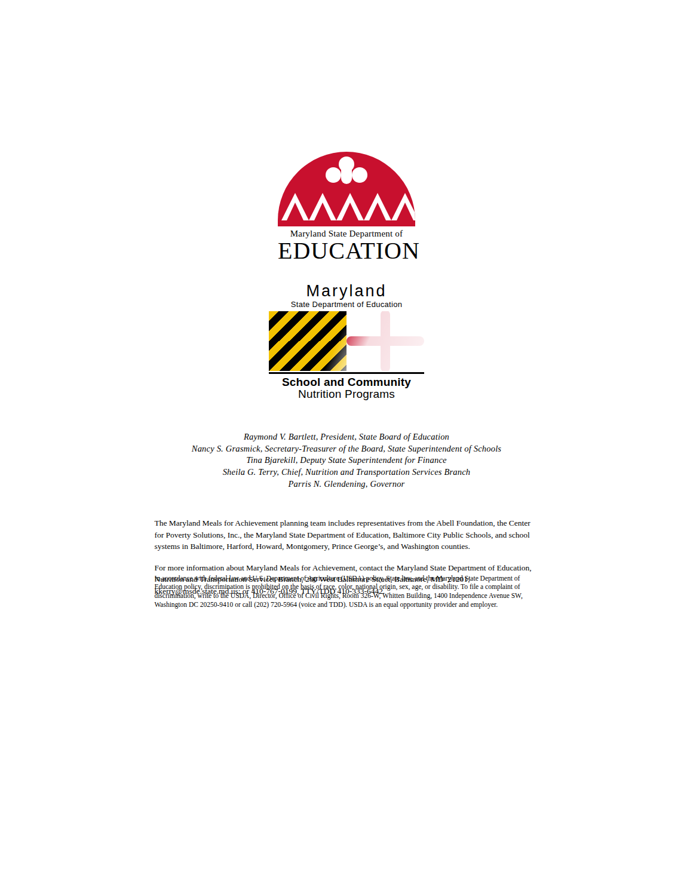Maryland State Department of
EDUCATION
Maryland
State Department of Education
School and Community
Nutrition Programs
Raymond V. Bartlett, President, State Board of Education
Nancy S. Grasmick, Secretary-Treasurer of the Board, State Superintendent of Schools
Tina Bjarekill, Deputy State Superintendent for Finance
Sheila G. Terry, Chief, Nutrition and Transportation Services Branch
Parris N. Glendening, Governor
The Maryland Meals for Achievement planning team includes representatives from the Abell Foundation, the Center for Poverty Solutions, Inc., the Maryland State Department of Education, Baltimore City Public Schools, and school systems in Baltimore, Harford, Howard, Montgomery, Prince George’s, and Washington counties.
For more information about Maryland Meals for Achievement, contact the Maryland State Department of Education, Nutrition and Transportation Services Branch, 200 West Baltimore Street, Baltimore, MD 21201; kkerry@msde.state.md.us; or 410-767-0199, TTY/TDD 410-333-6442.
In accordance with federal law and U.S. Department of Agriculture (USDA) policy, State law, and the Maryland State Department of Education policy, discrimination is prohibited on the basis of race, color, national origin, sex, age, or disability. To file a complaint of discrimination, write to the USDA, Director, Office of Civil Rights, Room 326-W, Whitten Building, 1400 Independence Avenue SW, Washington DC 20250-9410 or call (202) 720-5964 (voice and TDD). USDA is an equal opportunity provider and employer.